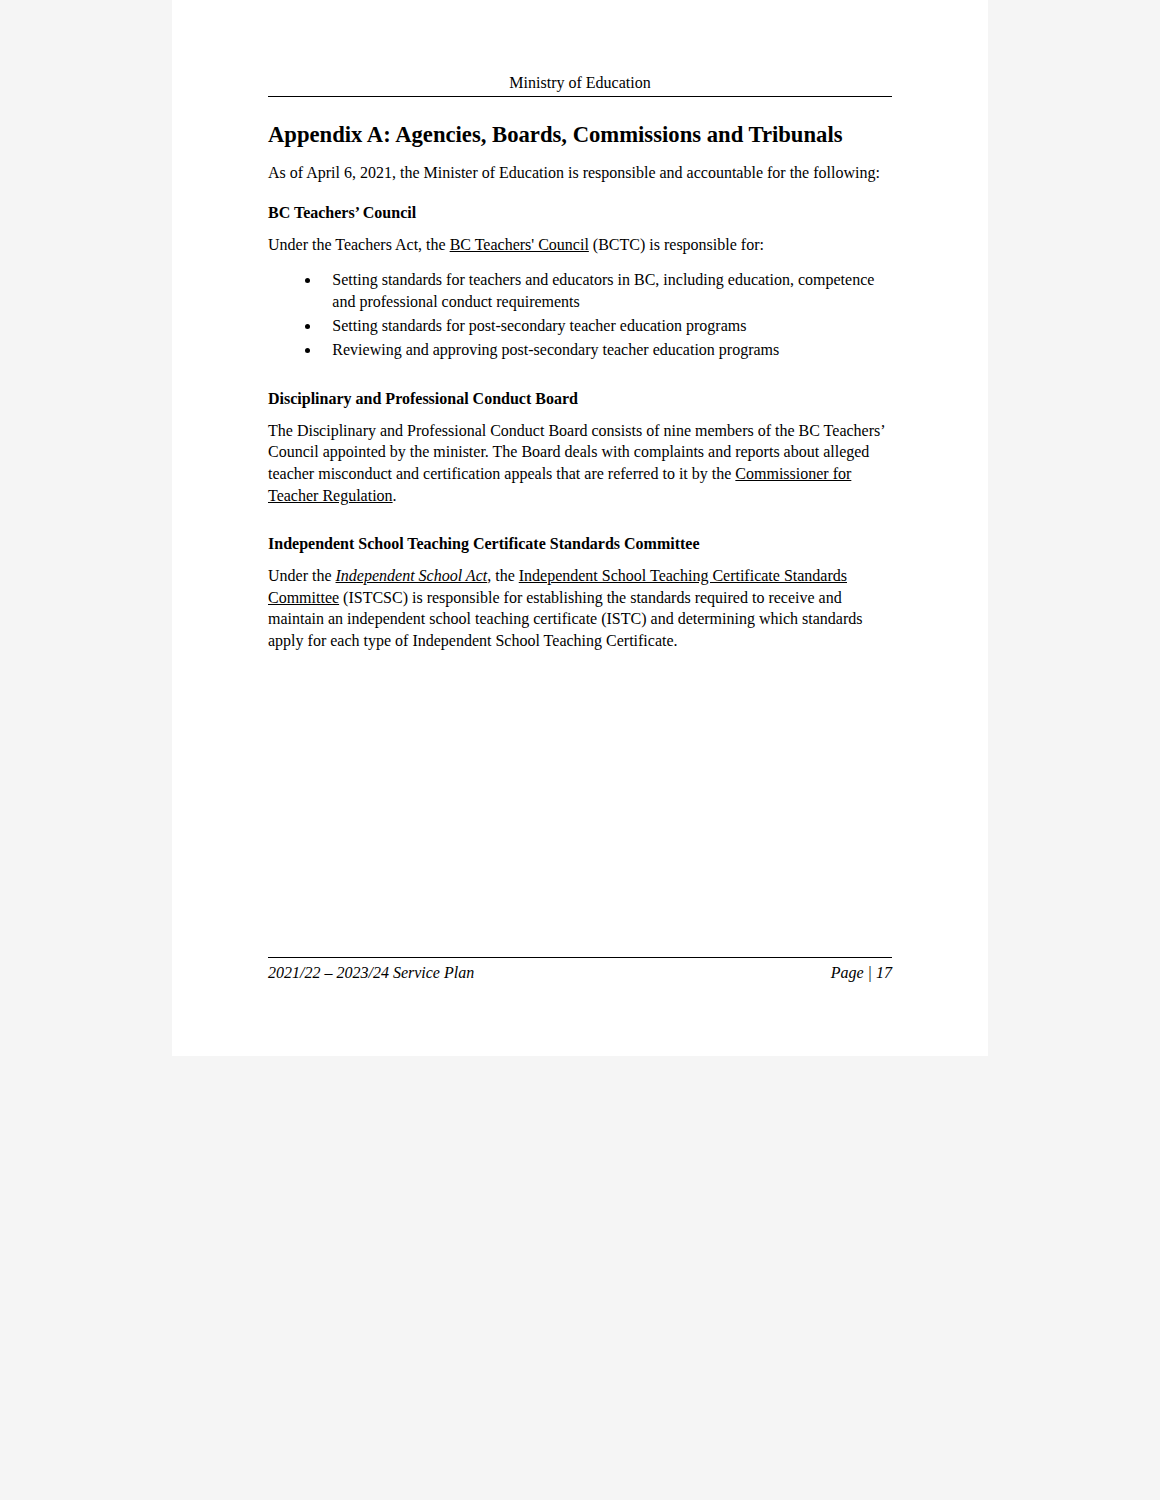Ministry of Education
Appendix A: Agencies, Boards, Commissions and Tribunals
As of April 6, 2021, the Minister of Education is responsible and accountable for the following:
BC Teachers’ Council
Under the Teachers Act, the BC Teachers' Council (BCTC) is responsible for:
Setting standards for teachers and educators in BC, including education, competence and professional conduct requirements
Setting standards for post-secondary teacher education programs
Reviewing and approving post-secondary teacher education programs
Disciplinary and Professional Conduct Board
The Disciplinary and Professional Conduct Board consists of nine members of the BC Teachers’ Council appointed by the minister. The Board deals with complaints and reports about alleged teacher misconduct and certification appeals that are referred to it by the Commissioner for Teacher Regulation.
Independent School Teaching Certificate Standards Committee
Under the Independent School Act, the Independent School Teaching Certificate Standards Committee (ISTCSC) is responsible for establishing the standards required to receive and maintain an independent school teaching certificate (ISTC) and determining which standards apply for each type of Independent School Teaching Certificate.
2021/22 – 2023/24 Service Plan Page | 17